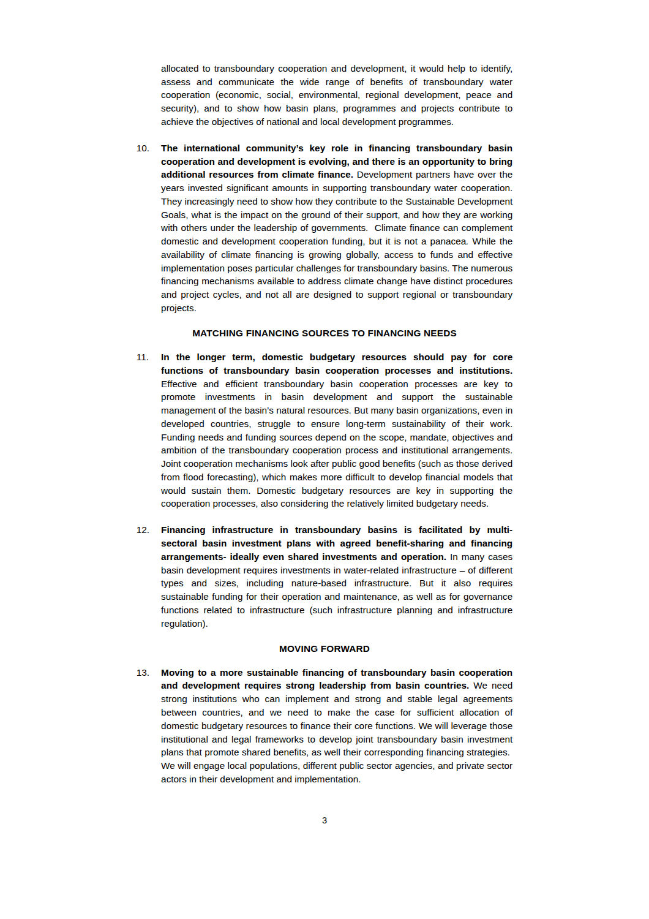allocated to transboundary cooperation and development, it would help to identify, assess and communicate the wide range of benefits of transboundary water cooperation (economic, social, environmental, regional development, peace and security), and to show how basin plans, programmes and projects contribute to achieve the objectives of national and local development programmes.
10. The international community’s key role in financing transboundary basin cooperation and development is evolving, and there is an opportunity to bring additional resources from climate finance. Development partners have over the years invested significant amounts in supporting transboundary water cooperation. They increasingly need to show how they contribute to the Sustainable Development Goals, what is the impact on the ground of their support, and how they are working with others under the leadership of governments. Climate finance can complement domestic and development cooperation funding, but it is not a panacea. While the availability of climate financing is growing globally, access to funds and effective implementation poses particular challenges for transboundary basins. The numerous financing mechanisms available to address climate change have distinct procedures and project cycles, and not all are designed to support regional or transboundary projects.
MATCHING FINANCING SOURCES TO FINANCING NEEDS
11. In the longer term, domestic budgetary resources should pay for core functions of transboundary basin cooperation processes and institutions. Effective and efficient transboundary basin cooperation processes are key to promote investments in basin development and support the sustainable management of the basin’s natural resources. But many basin organizations, even in developed countries, struggle to ensure long-term sustainability of their work. Funding needs and funding sources depend on the scope, mandate, objectives and ambition of the transboundary cooperation process and institutional arrangements. Joint cooperation mechanisms look after public good benefits (such as those derived from flood forecasting), which makes more difficult to develop financial models that would sustain them. Domestic budgetary resources are key in supporting the cooperation processes, also considering the relatively limited budgetary needs.
12. Financing infrastructure in transboundary basins is facilitated by multi-sectoral basin investment plans with agreed benefit-sharing and financing arrangements- ideally even shared investments and operation. In many cases basin development requires investments in water-related infrastructure – of different types and sizes, including nature-based infrastructure. But it also requires sustainable funding for their operation and maintenance, as well as for governance functions related to infrastructure (such infrastructure planning and infrastructure regulation).
MOVING FORWARD
13. Moving to a more sustainable financing of transboundary basin cooperation and development requires strong leadership from basin countries. We need strong institutions who can implement and strong and stable legal agreements between countries, and we need to make the case for sufficient allocation of domestic budgetary resources to finance their core functions. We will leverage those institutional and legal frameworks to develop joint transboundary basin investment plans that promote shared benefits, as well their corresponding financing strategies. We will engage local populations, different public sector agencies, and private sector actors in their development and implementation.
3